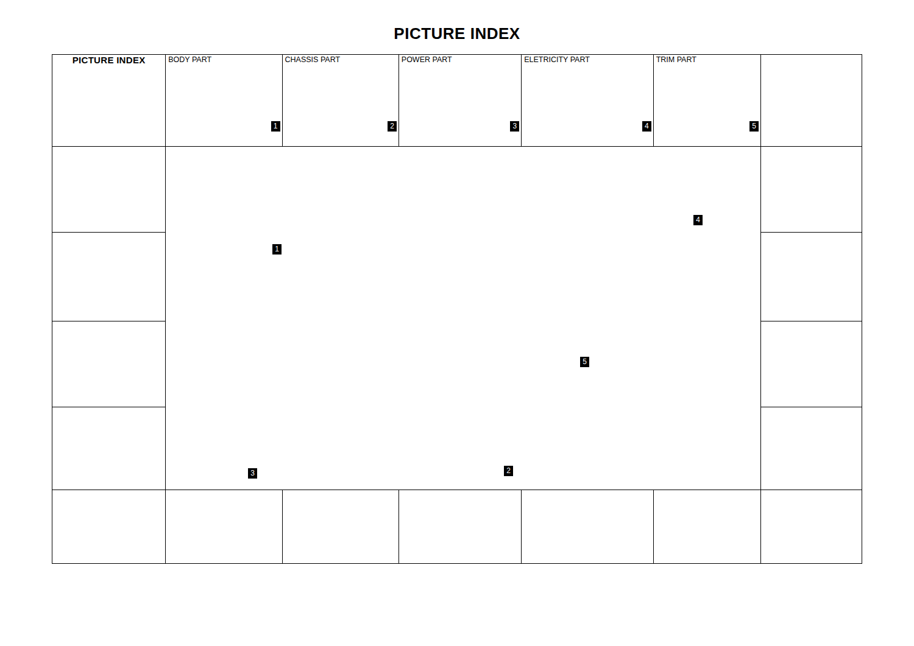PICTURE INDEX
| PICTURE INDEX | BODY PART 1 | CHASSIS PART 2 | POWER PART 3 | ELETRICITY PART 4 | TRIM PART 5 | |
| | 1 2 3 4 5 | |